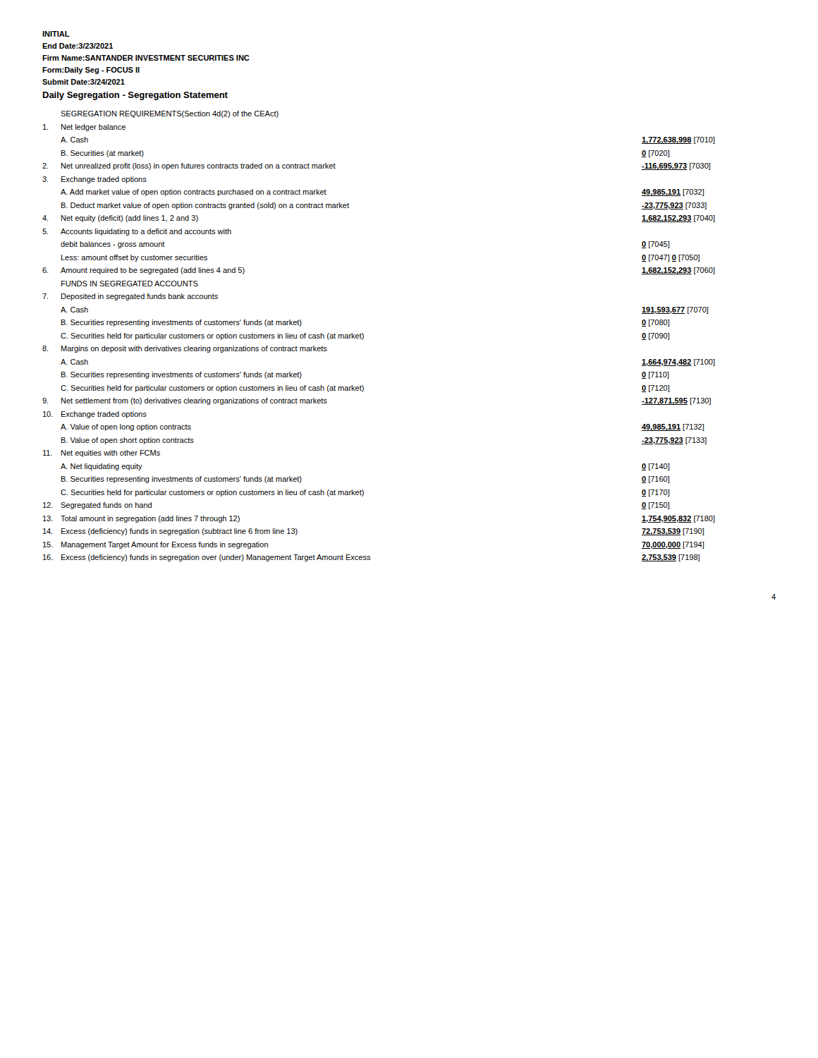INITIAL
End Date:3/23/2021
Firm Name:SANTANDER INVESTMENT SECURITIES INC
Form:Daily Seg - FOCUS II
Submit Date:3/24/2021
Daily Segregation - Segregation Statement
| | SEGREGATION REQUIREMENTS(Section 4d(2) of the CEAct) | |
| 1. | Net ledger balance | |
| | A. Cash | 1,772,638,998 [7010] |
| | B. Securities (at market) | 0 [7020] |
| 2. | Net unrealized profit (loss) in open futures contracts traded on a contract market | -116,695,973 [7030] |
| 3. | Exchange traded options | |
| | A. Add market value of open option contracts purchased on a contract market | 49,985,191 [7032] |
| | B. Deduct market value of open option contracts granted (sold) on a contract market | -23,775,923 [7033] |
| 4. | Net equity (deficit) (add lines 1, 2 and 3) | 1,682,152,293 [7040] |
| 5. | Accounts liquidating to a deficit and accounts with | |
| | debit balances - gross amount | 0 [7045] |
| | Less: amount offset by customer securities | 0 [7047] 0 [7050] |
| 6. | Amount required to be segregated (add lines 4 and 5) | 1,682,152,293 [7060] |
| | FUNDS IN SEGREGATED ACCOUNTS | |
| 7. | Deposited in segregated funds bank accounts | |
| | A. Cash | 191,593,677 [7070] |
| | B. Securities representing investments of customers' funds (at market) | 0 [7080] |
| | C. Securities held for particular customers or option customers in lieu of cash (at market) | 0 [7090] |
| 8. | Margins on deposit with derivatives clearing organizations of contract markets | |
| | A. Cash | 1,664,974,482 [7100] |
| | B. Securities representing investments of customers' funds (at market) | 0 [7110] |
| | C. Securities held for particular customers or option customers in lieu of cash (at market) | 0 [7120] |
| 9. | Net settlement from (to) derivatives clearing organizations of contract markets | -127,871,595 [7130] |
| 10. | Exchange traded options | |
| | A. Value of open long option contracts | 49,985,191 [7132] |
| | B. Value of open short option contracts | -23,775,923 [7133] |
| 11. | Net equities with other FCMs | |
| | A. Net liquidating equity | 0 [7140] |
| | B. Securities representing investments of customers' funds (at market) | 0 [7160] |
| | C. Securities held for particular customers or option customers in lieu of cash (at market) | 0 [7170] |
| 12. | Segregated funds on hand | 0 [7150] |
| 13. | Total amount in segregation (add lines 7 through 12) | 1,754,905,832 [7180] |
| 14. | Excess (deficiency) funds in segregation (subtract line 6 from line 13) | 72,753,539 [7190] |
| 15. | Management Target Amount for Excess funds in segregation | 70,000,000 [7194] |
| 16. | Excess (deficiency) funds in segregation over (under) Management Target Amount Excess | 2,753,539 [7198] |
4